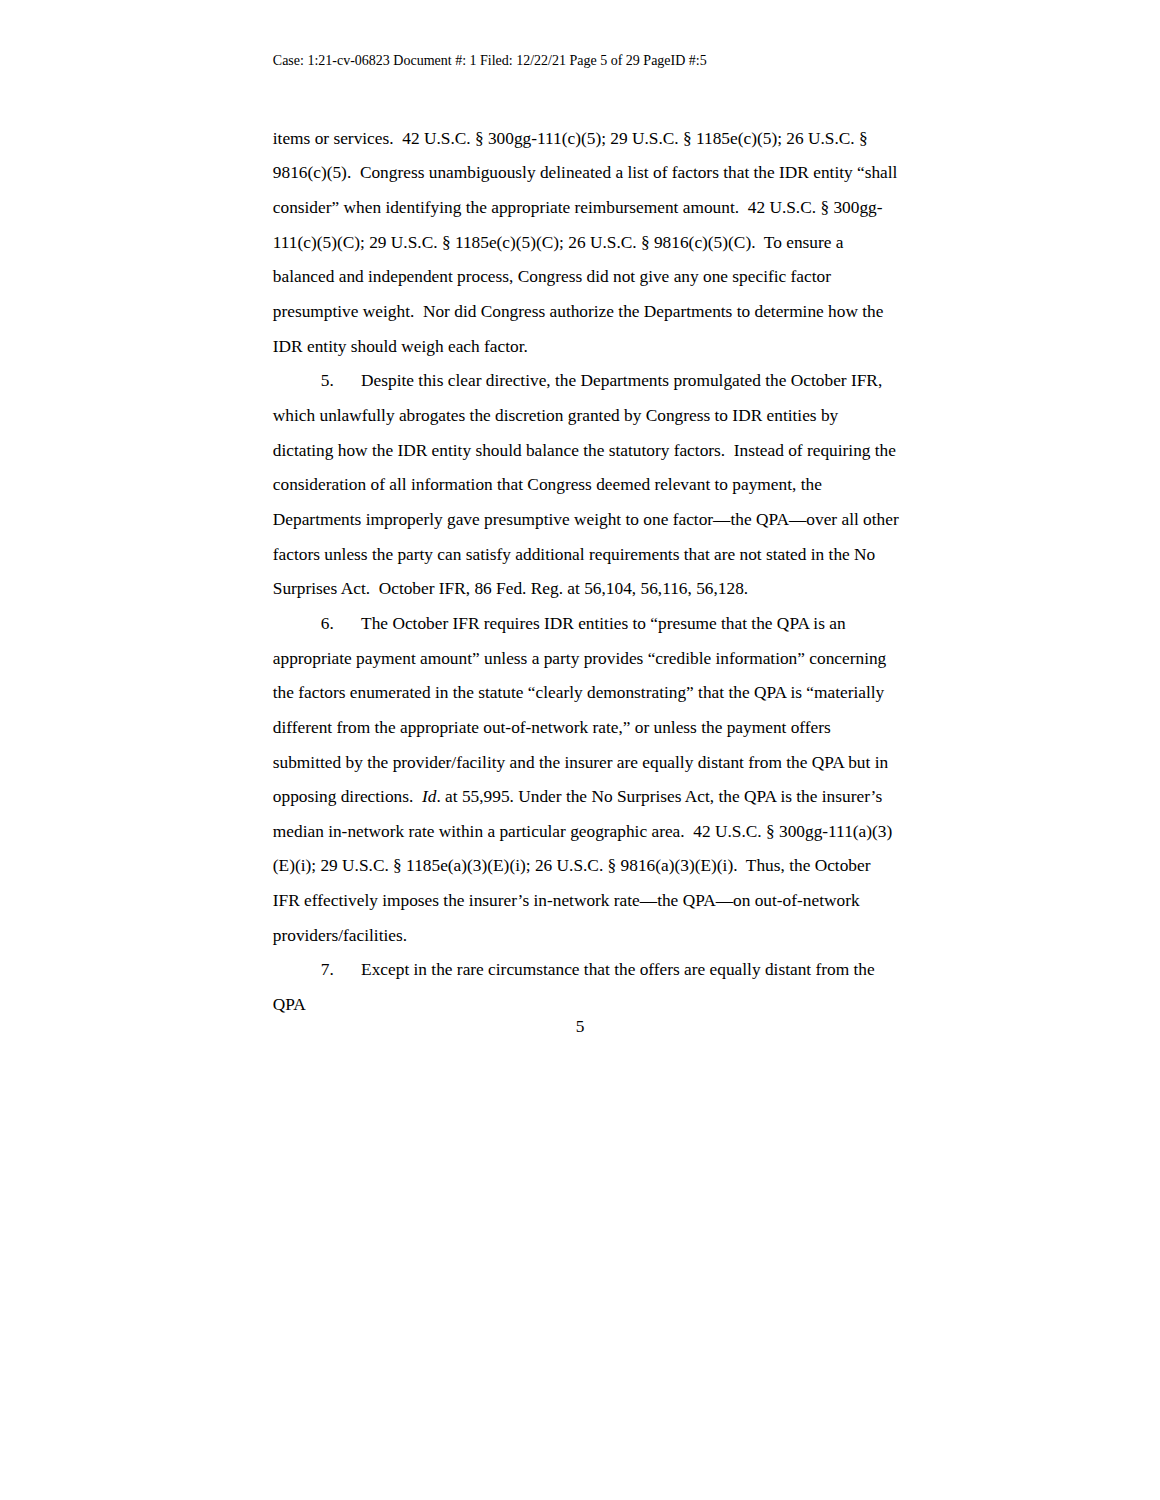Case: 1:21-cv-06823 Document #: 1 Filed: 12/22/21 Page 5 of 29 PageID #:5
items or services. 42 U.S.C. § 300gg-111(c)(5); 29 U.S.C. § 1185e(c)(5); 26 U.S.C. § 9816(c)(5). Congress unambiguously delineated a list of factors that the IDR entity “shall consider” when identifying the appropriate reimbursement amount. 42 U.S.C. § 300gg-111(c)(5)(C); 29 U.S.C. § 1185e(c)(5)(C); 26 U.S.C. § 9816(c)(5)(C). To ensure a balanced and independent process, Congress did not give any one specific factor presumptive weight. Nor did Congress authorize the Departments to determine how the IDR entity should weigh each factor.
5. Despite this clear directive, the Departments promulgated the October IFR, which unlawfully abrogates the discretion granted by Congress to IDR entities by dictating how the IDR entity should balance the statutory factors. Instead of requiring the consideration of all information that Congress deemed relevant to payment, the Departments improperly gave presumptive weight to one factor—the QPA—over all other factors unless the party can satisfy additional requirements that are not stated in the No Surprises Act. October IFR, 86 Fed. Reg. at 56,104, 56,116, 56,128.
6. The October IFR requires IDR entities to “presume that the QPA is an appropriate payment amount” unless a party provides “credible information” concerning the factors enumerated in the statute “clearly demonstrating” that the QPA is “materially different from the appropriate out-of-network rate,” or unless the payment offers submitted by the provider/facility and the insurer are equally distant from the QPA but in opposing directions. Id. at 55,995. Under the No Surprises Act, the QPA is the insurer’s median in-network rate within a particular geographic area. 42 U.S.C. § 300gg-111(a)(3)(E)(i); 29 U.S.C. § 1185e(a)(3)(E)(i); 26 U.S.C. § 9816(a)(3)(E)(i). Thus, the October IFR effectively imposes the insurer’s in-network rate—the QPA—on out-of-network providers/facilities.
7. Except in the rare circumstance that the offers are equally distant from the QPA
5